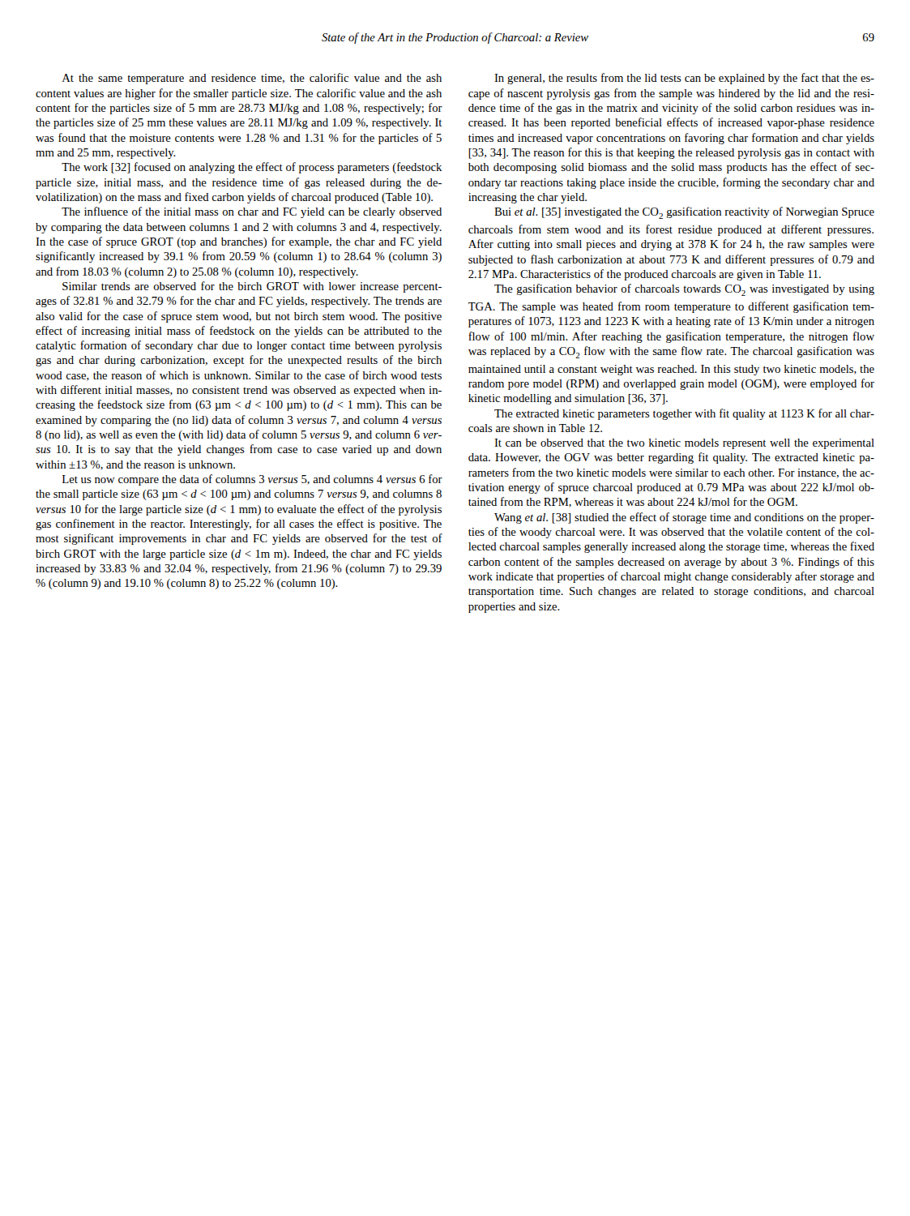State of the Art in the Production of Charcoal: a Review 69
At the same temperature and residence time, the calorific value and the ash content values are higher for the smaller particle size. The calorific value and the ash content for the particles size of 5 mm are 28.73 MJ/kg and 1.08 %, respectively; for the particles size of 25 mm these values are 28.11 MJ/kg and 1.09 %, respectively. It was found that the moisture contents were 1.28 % and 1.31 % for the particles of 5 mm and 25 mm, respectively.
The work [32] focused on analyzing the effect of process parameters (feedstock particle size, initial mass, and the residence time of gas released during the devolatilization) on the mass and fixed carbon yields of charcoal produced (Table 10).
The influence of the initial mass on char and FC yield can be clearly observed by comparing the data between columns 1 and 2 with columns 3 and 4, respectively. In the case of spruce GROT (top and branches) for example, the char and FC yield significantly increased by 39.1 % from 20.59 % (column 1) to 28.64 % (column 3) and from 18.03 % (column 2) to 25.08 % (column 10), respectively.
Similar trends are observed for the birch GROT with lower increase percentages of 32.81 % and 32.79 % for the char and FC yields, respectively. The trends are also valid for the case of spruce stem wood, but not birch stem wood. The positive effect of increasing initial mass of feedstock on the yields can be attributed to the catalytic formation of secondary char due to longer contact time between pyrolysis gas and char during carbonization, except for the unexpected results of the birch wood case, the reason of which is unknown. Similar to the case of birch wood tests with different initial masses, no consistent trend was observed as expected when increasing the feedstock size from (63 µm < d < 100 µm) to (d < 1 mm). This can be examined by comparing the (no lid) data of column 3 versus 7, and column 4 versus 8 (no lid), as well as even the (with lid) data of column 5 versus 9, and column 6 versus 10. It is to say that the yield changes from case to case varied up and down within ±13 %, and the reason is unknown.
Let us now compare the data of columns 3 versus 5, and columns 4 versus 6 for the small particle size (63 µm < d < 100 µm) and columns 7 versus 9, and columns 8 versus 10 for the large particle size (d < 1 mm) to evaluate the effect of the pyrolysis gas confinement in the reactor. Interestingly, for all cases the effect is positive. The most significant improvements in char and FC yields are observed for the test of birch GROT with the large particle size (d < 1m m). Indeed, the char and FC yields increased by 33.83 % and 32.04 %, respectively, from 21.96 % (column 7) to 29.39 % (column 9) and 19.10 % (column 8) to 25.22 % (column 10).
In general, the results from the lid tests can be explained by the fact that the escape of nascent pyrolysis gas from the sample was hindered by the lid and the residence time of the gas in the matrix and vicinity of the solid carbon residues was increased. It has been reported beneficial effects of increased vapor-phase residence times and increased vapor concentrations on favoring char formation and char yields [33, 34]. The reason for this is that keeping the released pyrolysis gas in contact with both decomposing solid biomass and the solid mass products has the effect of secondary tar reactions taking place inside the crucible, forming the secondary char and increasing the char yield.
Bui et al. [35] investigated the CO2 gasification reactivity of Norwegian Spruce charcoals from stem wood and its forest residue produced at different pressures. After cutting into small pieces and drying at 378 K for 24 h, the raw samples were subjected to flash carbonization at about 773 K and different pressures of 0.79 and 2.17 MPa. Characteristics of the produced charcoals are given in Table 11.
The gasification behavior of charcoals towards CO2 was investigated by using TGA. The sample was heated from room temperature to different gasification temperatures of 1073, 1123 and 1223 K with a heating rate of 13 K/min under a nitrogen flow of 100 ml/min. After reaching the gasification temperature, the nitrogen flow was replaced by a CO2 flow with the same flow rate. The charcoal gasification was maintained until a constant weight was reached. In this study two kinetic models, the random pore model (RPM) and overlapped grain model (OGM), were employed for kinetic modelling and simulation [36, 37].
The extracted kinetic parameters together with fit quality at 1123 K for all charcoals are shown in Table 12.
It can be observed that the two kinetic models represent well the experimental data. However, the OGV was better regarding fit quality. The extracted kinetic parameters from the two kinetic models were similar to each other. For instance, the activation energy of spruce charcoal produced at 0.79 MPa was about 222 kJ/mol obtained from the RPM, whereas it was about 224 kJ/mol for the OGM.
Wang et al. [38] studied the effect of storage time and conditions on the properties of the woody charcoal were. It was observed that the volatile content of the collected charcoal samples generally increased along the storage time, whereas the fixed carbon content of the samples decreased on average by about 3 %. Findings of this work indicate that properties of charcoal might change considerably after storage and transportation time. Such changes are related to storage conditions, and charcoal properties and size.